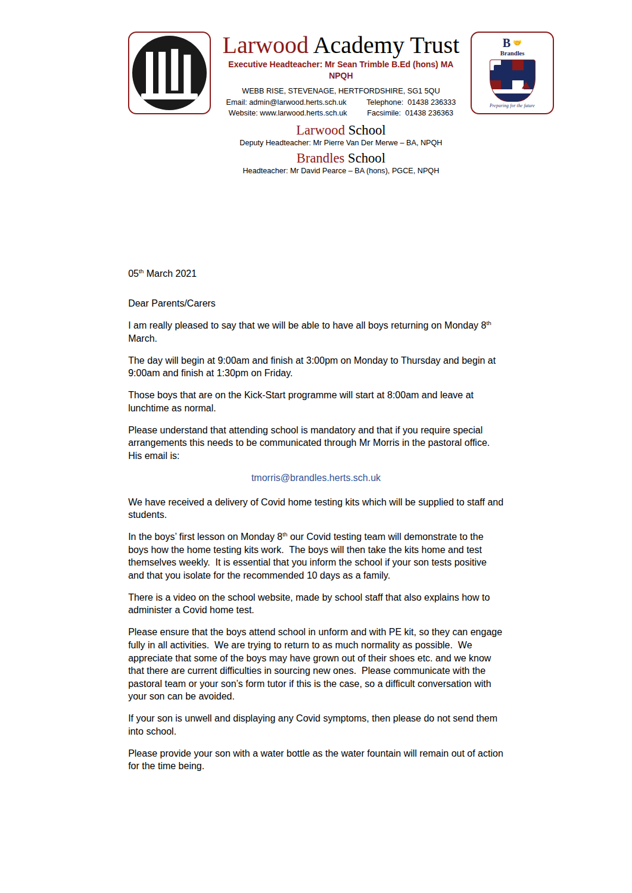Larwood Academy Trust
Executive Headteacher: Mr Sean Trimble B.Ed (hons) MA NPQH
WEBB RISE, STEVENAGE, HERTFORDSHIRE, SG1 5QU Email: admin@larwood.herts.sch.uk Telephone: 01438 236333 Website: www.larwood.herts.sch.uk Facsimile: 01438 236363
Larwood School
Deputy Headteacher: Mr Pierre Van Der Merwe – BA, NPQH
Brandles School
Headteacher: Mr David Pearce – BA (hons), PGCE, NPQH
B 🤝
Brandles
Preparing for the future
05th March 2021
Dear Parents/Carers
I am really pleased to say that we will be able to have all boys returning on Monday 8th March.
The day will begin at 9:00am and finish at 3:00pm on Monday to Thursday and begin at 9:00am and finish at 1:30pm on Friday.
Those boys that are on the Kick-Start programme will start at 8:00am and leave at lunchtime as normal.
Please understand that attending school is mandatory and that if you require special arrangements this needs to be communicated through Mr Morris in the pastoral office. His email is:
tmorris@brandles.herts.sch.uk
We have received a delivery of Covid home testing kits which will be supplied to staff and students.
In the boys’ first lesson on Monday 8th our Covid testing team will demonstrate to the boys how the home testing kits work. The boys will then take the kits home and test themselves weekly. It is essential that you inform the school if your son tests positive and that you isolate for the recommended 10 days as a family.
There is a video on the school website, made by school staff that also explains how to administer a Covid home test.
Please ensure that the boys attend school in unform and with PE kit, so they can engage fully in all activities. We are trying to return to as much normality as possible. We appreciate that some of the boys may have grown out of their shoes etc. and we know that there are current difficulties in sourcing new ones. Please communicate with the pastoral team or your son’s form tutor if this is the case, so a difficult conversation with your son can be avoided.
If your son is unwell and displaying any Covid symptoms, then please do not send them into school.
Please provide your son with a water bottle as the water fountain will remain out of action for the time being.